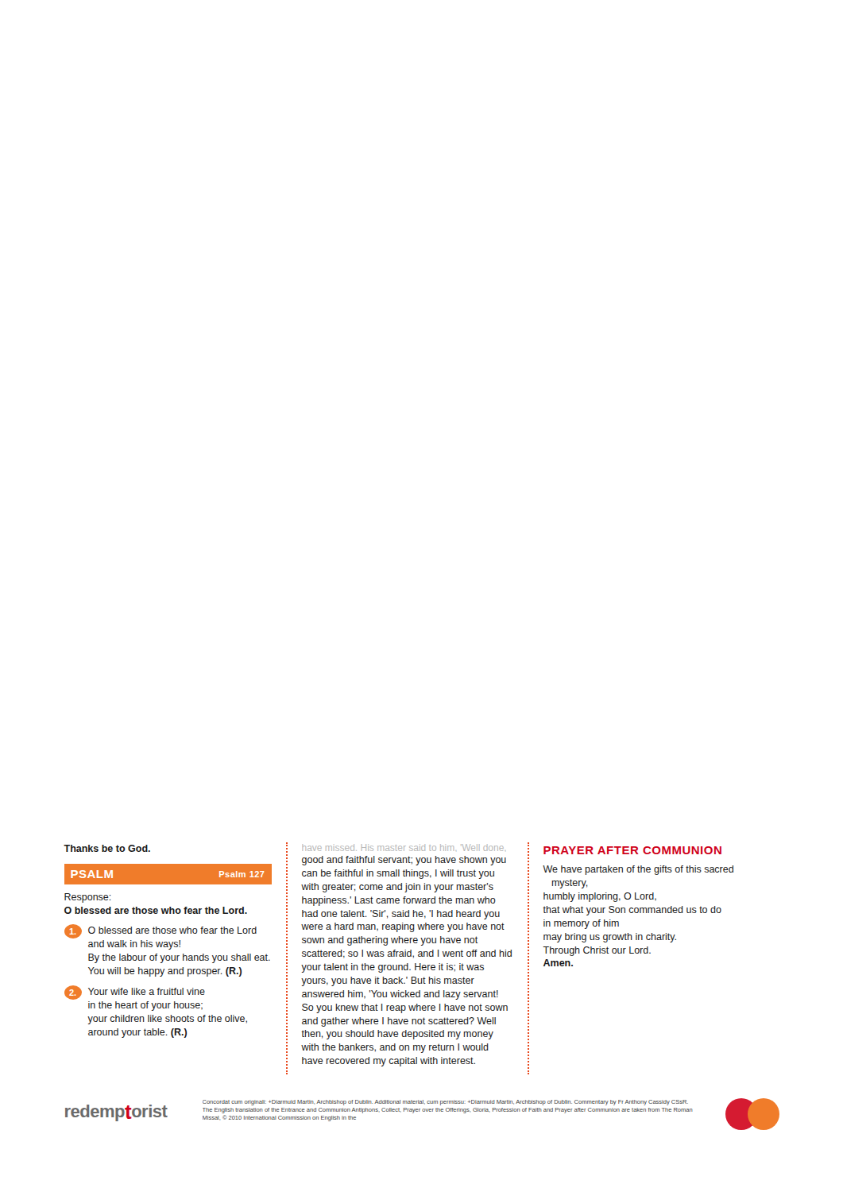Thanks be to God.
PSALM Psalm 127
Response:
O blessed are those who fear the Lord.
1.
O blessed are those who fear the Lord
and walk in his ways!
By the labour of your hands you shall eat.
You will be happy and prosper. (R.)
2.
Your wife like a fruitful vine
in the heart of your house;
your children like shoots of the olive,
around your table. (R.)
have missed. His master said to him, 'Well done,
good and faithful servant; you have shown you can be faithful in small things, I will trust you with greater; come and join in your master's happiness.' Last came forward the man who had one talent. 'Sir', said he, 'I had heard you were a hard man, reaping where you have not sown and gathering where you have not scattered; so I was afraid, and I went off and hid your talent in the ground. Here it is; it was yours, you have it back.' But his master answered him, 'You wicked and lazy servant! So you knew that I reap where I have not sown and gather where I have not scattered? Well then, you should have deposited my money with the bankers, and on my return I would have recovered my capital with interest.
PRAYER AFTER COMMUNION
We have partaken of the gifts of this sacred
mystery,
humbly imploring, O Lord,
that what your Son commanded us to do
in memory of him
may bring us growth in charity.
Through Christ our Lord.
Amen.
redemptorist
Concordat cum originali: +Diarmuid Martin, Archbishop of Dublin. Additional material, cum permissu: +Diarmuid Martin, Archbishop of Dublin. Commentary by Fr Anthony Cassidy CSsR. The English translation of the Entrance and Communion Antiphons, Collect, Prayer over the Offerings, Gloria, Profession of Faith and Prayer after Communion are taken from The Roman Missal, © 2010 International Commission on English in the